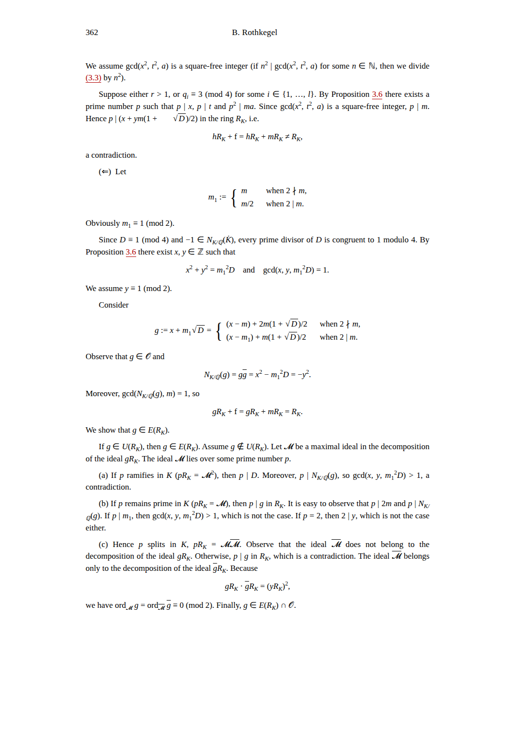362
B. Rothkegel
We assume gcd(x2, t2, a) is a square-free integer (if n2 | gcd(x2, t2, a) for some n ∈ ℕ, then we divide (3.3) by n2).
Suppose either r > 1, or qi ≡ 3 (mod 4) for some i ∈ {1, …, l}. By Proposition 3.6 there exists a prime number p such that p | x, p | t and p2 | ma. Since gcd(x2, t2, a) is a square-free integer, p | m. Hence p | (x + ym(1 + √D)/2) in the ring RK, i.e.
hRK + f = hRK + mRK ≠ RK,
a contradiction.
(⇐) Let
m1 := {
| m | when 2 ∤ m , |
| m /2 | when 2 / m . |
Obviously m1 ≡ 1 (mod 2).
Since D ≡ 1 (mod 4) and −1 ∈ NK/ℚ(K̇), every prime divisor of D is congruent to 1 modulo 4. By Proposition 3.6 there exist x, y ∈ ℤ such that
x2 + y2 = m12D and gcd(x, y, m12D) = 1.
We assume y ≡ 1 (mod 2).
Consider
g := x + m1√D = {
| ( x − m ) + 2 m (1 + √ D )/2 | when 2 ∤ m , |
| ( x − m 1 ) + m (1 + √ D )/2 | when 2 / m . |
Observe that g ∈ 𝒪 and
NK/ℚ(g) = gg = x2 − m12D = −y2.
Moreover, gcd(NK/ℚ(g), m) = 1, so
gRK + f = gRK + mRK = RK.
We show that g ∈ E(RK).
If g ∈ U(RK), then g ∈ E(RK). Assume g ∉ U(RK). Let 𝓜 be a maximal ideal in the decomposition of the ideal gRK. The ideal 𝓜 lies over some prime number p.
(a) If p ramifies in K (pRK = 𝓜2), then p | D. Moreover, p | NK/ℚ(g), so gcd(x, y, m12D) > 1, a contradiction.
(b) If p remains prime in K (pRK = 𝓜), then p | g in RK. It is easy to observe that p | 2m and p | NK/ℚ(g). If p | m1, then gcd(x, y, m12D) > 1, which is not the case. If p = 2, then 2 | y, which is not the case either.
(c) Hence p splits in K, pRK = 𝓜𝓜. Observe that the ideal 𝓜 does not belong to the decomposition of the ideal gRK. Otherwise, p | g in RK, which is a contradiction. The ideal 𝓜 belongs only to the decomposition of the ideal gRK. Because
gRK · gRK = (yRK)2,
we have ord𝓜 g = ord𝓜 g ≡ 0 (mod 2). Finally, g ∈ E(RK) ∩ 𝒪.